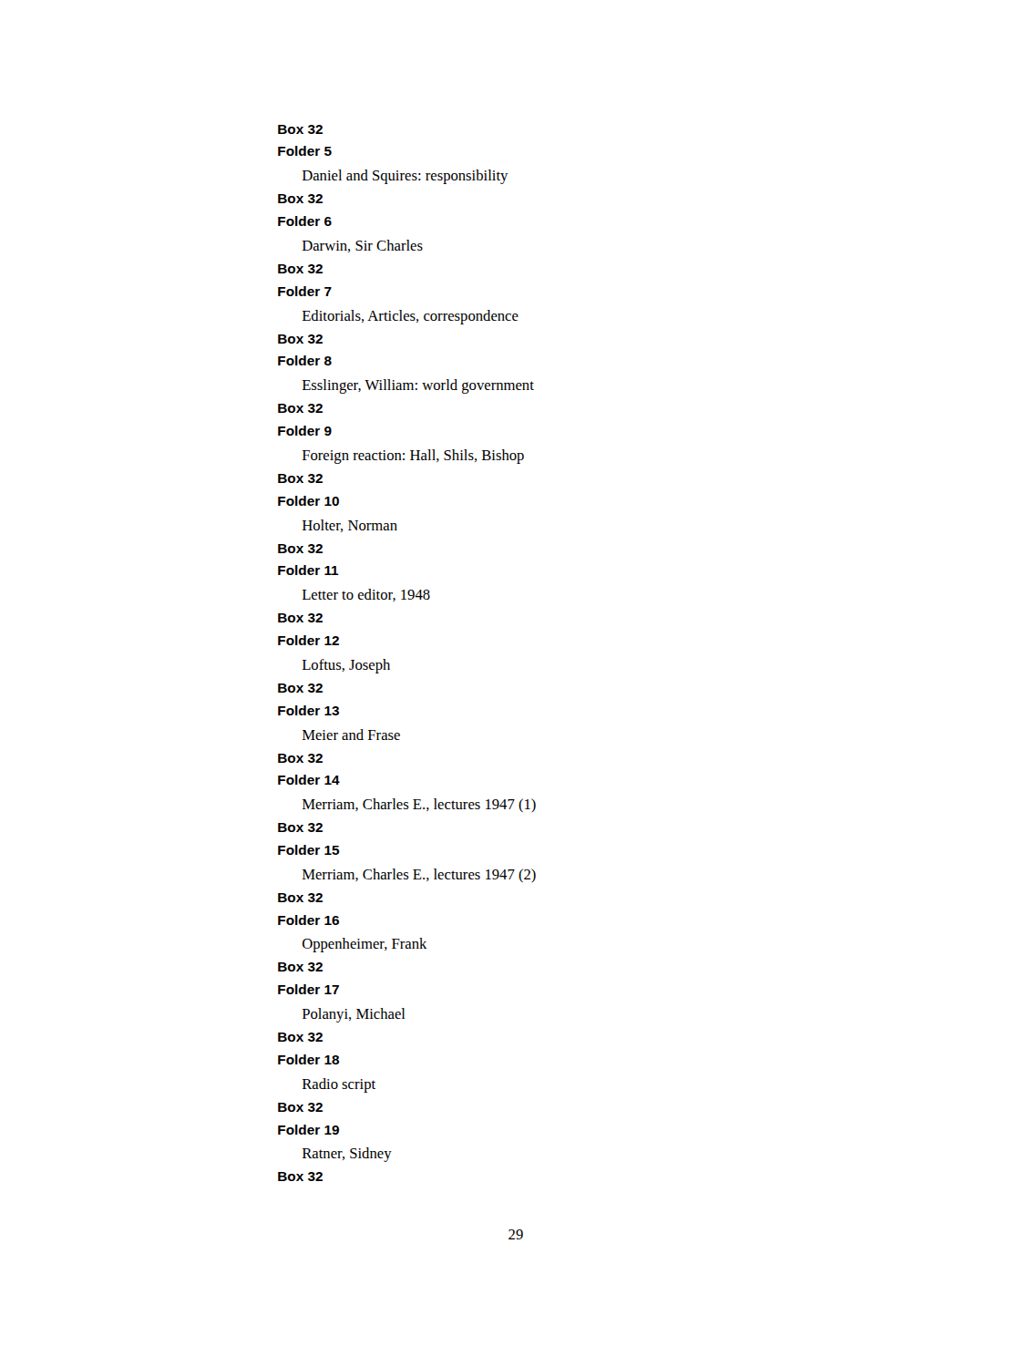Box 32
Folder 5
Daniel and Squires: responsibility
Box 32
Folder 6
Darwin, Sir Charles
Box 32
Folder 7
Editorials, Articles, correspondence
Box 32
Folder 8
Esslinger, William: world government
Box 32
Folder 9
Foreign reaction: Hall, Shils, Bishop
Box 32
Folder 10
Holter, Norman
Box 32
Folder 11
Letter to editor, 1948
Box 32
Folder 12
Loftus, Joseph
Box 32
Folder 13
Meier and Frase
Box 32
Folder 14
Merriam, Charles E., lectures 1947 (1)
Box 32
Folder 15
Merriam, Charles E., lectures 1947 (2)
Box 32
Folder 16
Oppenheimer, Frank
Box 32
Folder 17
Polanyi, Michael
Box 32
Folder 18
Radio script
Box 32
Folder 19
Ratner, Sidney
Box 32
29